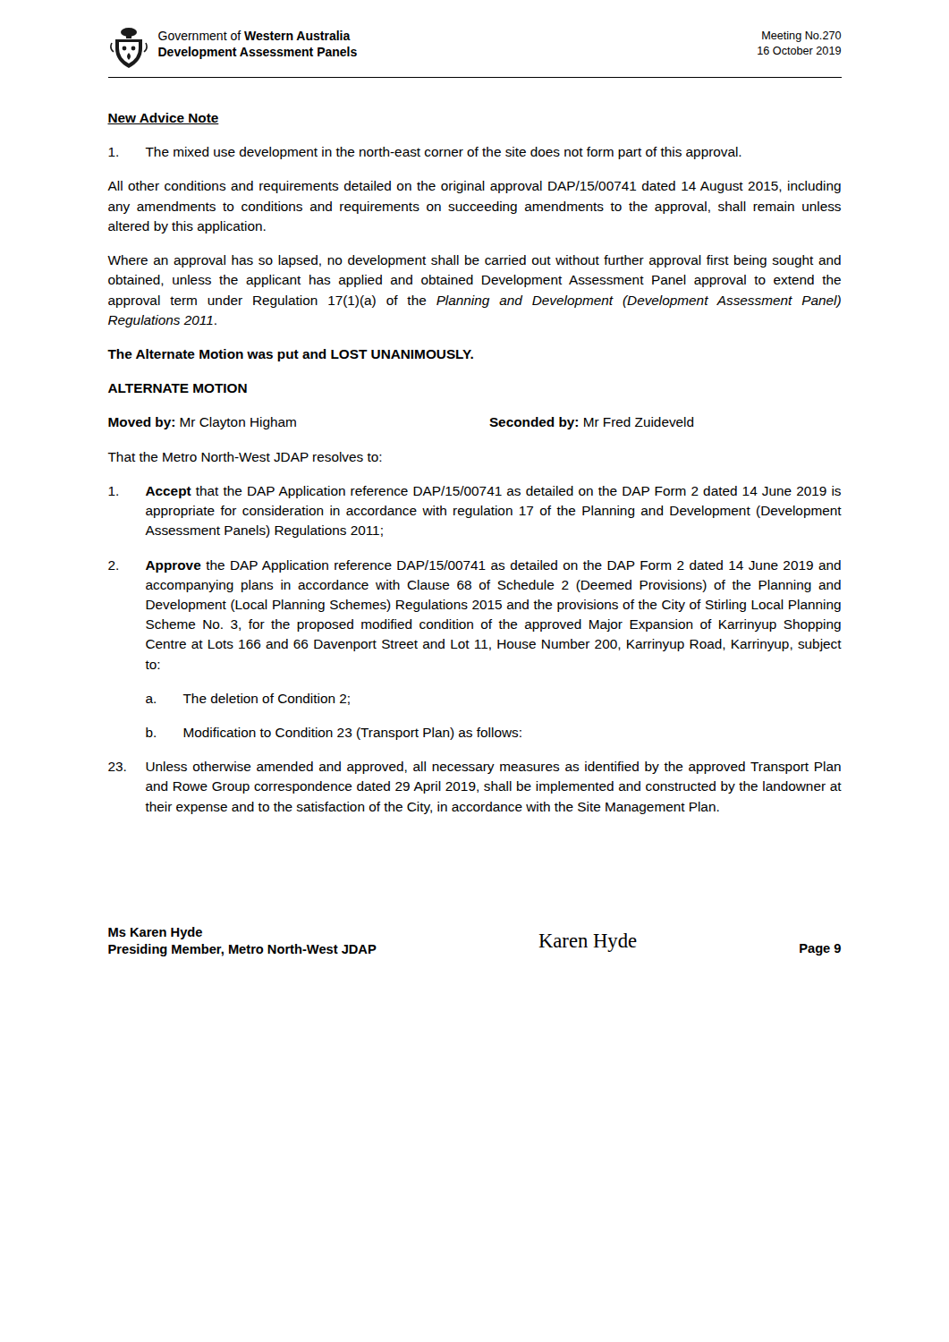Government of Western Australia
Development Assessment Panels
Meeting No.270
16 October 2019
New Advice Note
1.
The mixed use development in the north-east corner of the site does not form part of this approval.
All other conditions and requirements detailed on the original approval DAP/15/00741 dated 14 August 2015, including any amendments to conditions and requirements on succeeding amendments to the approval, shall remain unless altered by this application.
Where an approval has so lapsed, no development shall be carried out without further approval first being sought and obtained, unless the applicant has applied and obtained Development Assessment Panel approval to extend the approval term under Regulation 17(1)(a) of the Planning and Development (Development Assessment Panel) Regulations 2011.
The Alternate Motion was put and LOST UNANIMOUSLY.
ALTERNATE MOTION
Moved by: Mr Clayton Higham
Seconded by: Mr Fred Zuideveld
That the Metro North-West JDAP resolves to:
1.
Accept that the DAP Application reference DAP/15/00741 as detailed on the DAP Form 2 dated 14 June 2019 is appropriate for consideration in accordance with regulation 17 of the Planning and Development (Development Assessment Panels) Regulations 2011;
2.
Approve the DAP Application reference DAP/15/00741 as detailed on the DAP Form 2 dated 14 June 2019 and accompanying plans in accordance with Clause 68 of Schedule 2 (Deemed Provisions) of the Planning and Development (Local Planning Schemes) Regulations 2015 and the provisions of the City of Stirling Local Planning Scheme No. 3, for the proposed modified condition of the approved Major Expansion of Karrinyup Shopping Centre at Lots 166 and 66 Davenport Street and Lot 11, House Number 200, Karrinyup Road, Karrinyup, subject to:
a.
The deletion of Condition 2;
b.
Modification to Condition 23 (Transport Plan) as follows:
23.
Unless otherwise amended and approved, all necessary measures as identified by the approved Transport Plan and Rowe Group correspondence dated 29 April 2019, shall be implemented and constructed by the landowner at their expense and to the satisfaction of the City, in accordance with the Site Management Plan.
Ms Karen Hyde
Presiding Member, Metro North-West JDAP
Karen Hyde
Page 9